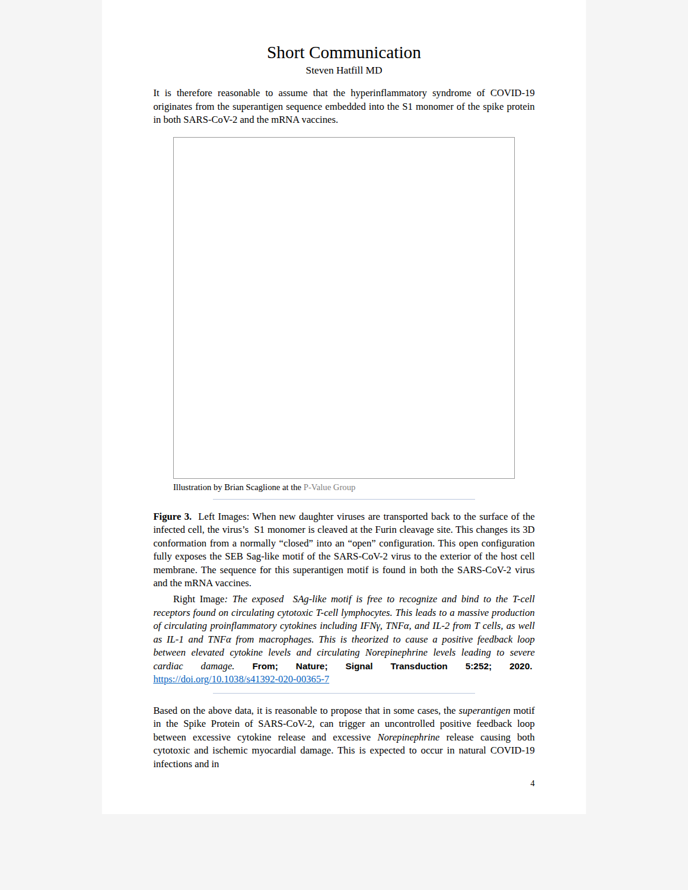Short Communication
Steven Hatfill MD
It is therefore reasonable to assume that the hyperinflammatory syndrome of COVID-19 originates from the superantigen sequence embedded into the S1 monomer of the spike protein in both SARS-CoV-2 and the mRNA vaccines.
Illustration by Brian Scaglione at the P-Value Group
Figure 3. Left Images: When new daughter viruses are transported back to the surface of the infected cell, the virus’s S1 monomer is cleaved at the Furin cleavage site. This changes its 3D conformation from a normally “closed” into an “open” configuration. This open configuration fully exposes the SEB Sag-like motif of the SARS-CoV-2 virus to the exterior of the host cell membrane. The sequence for this superantigen motif is found in both the SARS-CoV-2 virus and the mRNA vaccines.
Right Image: The exposed SAg-like motif is free to recognize and bind to the T-cell receptors found on circulating cytotoxic T-cell lymphocytes. This leads to a massive production of circulating proinflammatory cytokines including IFNγ, TNFα, and IL-2 from T cells, as well as IL-1 and TNFα from macrophages. This is theorized to cause a positive feedback loop between elevated cytokine levels and circulating Norepinephrine levels leading to severe cardiac damage. From; Nature; Signal Transduction 5:252; 2020. https://doi.org/10.1038/s41392-020-00365-7
Based on the above data, it is reasonable to propose that in some cases, the superantigen motif in the Spike Protein of SARS-CoV-2, can trigger an uncontrolled positive feedback loop between excessive cytokine release and excessive Norepinephrine release causing both cytotoxic and ischemic myocardial damage. This is expected to occur in natural COVID-19 infections and in
4